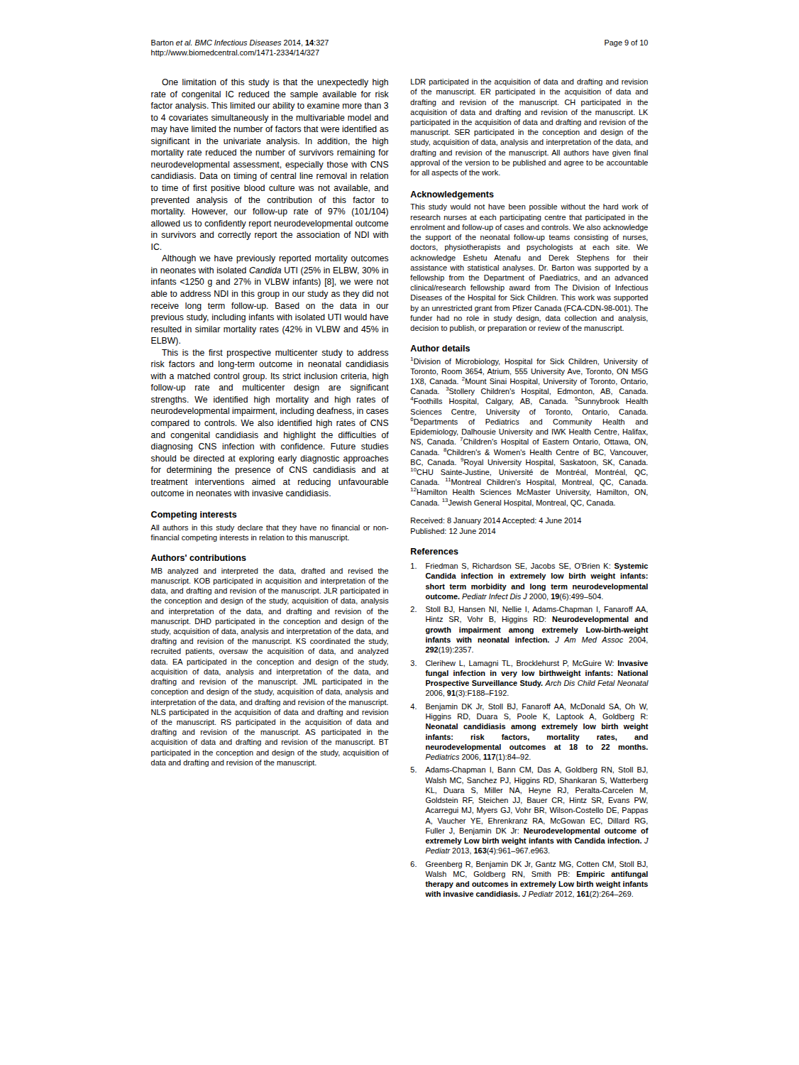Barton et al. BMC Infectious Diseases 2014, 14:327
http://www.biomedcentral.com/1471-2334/14/327
Page 9 of 10
One limitation of this study is that the unexpectedly high rate of congenital IC reduced the sample available for risk factor analysis. This limited our ability to examine more than 3 to 4 covariates simultaneously in the multivariable model and may have limited the number of factors that were identified as significant in the univariate analysis. In addition, the high mortality rate reduced the number of survivors remaining for neurodevelopmental assessment, especially those with CNS candidiasis. Data on timing of central line removal in relation to time of first positive blood culture was not available, and prevented analysis of the contribution of this factor to mortality. However, our follow-up rate of 97% (101/104) allowed us to confidently report neurodevelopmental outcome in survivors and correctly report the association of NDI with IC.
Although we have previously reported mortality outcomes in neonates with isolated Candida UTI (25% in ELBW, 30% in infants <1250 g and 27% in VLBW infants) [8], we were not able to address NDI in this group in our study as they did not receive long term follow-up. Based on the data in our previous study, including infants with isolated UTI would have resulted in similar mortality rates (42% in VLBW and 45% in ELBW).
This is the first prospective multicenter study to address risk factors and long-term outcome in neonatal candidiasis with a matched control group. Its strict inclusion criteria, high follow-up rate and multicenter design are significant strengths. We identified high mortality and high rates of neurodevelopmental impairment, including deafness, in cases compared to controls. We also identified high rates of CNS and congenital candidiasis and highlight the difficulties of diagnosing CNS infection with confidence. Future studies should be directed at exploring early diagnostic approaches for determining the presence of CNS candidiasis and at treatment interventions aimed at reducing unfavourable outcome in neonates with invasive candidiasis.
Competing interests
All authors in this study declare that they have no financial or non-financial competing interests in relation to this manuscript.
Authors' contributions
MB analyzed and interpreted the data, drafted and revised the manuscript. KOB participated in acquisition and interpretation of the data, and drafting and revision of the manuscript. JLR participated in the conception and design of the study, acquisition of data, analysis and interpretation of the data, and drafting and revision of the manuscript. DHD participated in the conception and design of the study, acquisition of data, analysis and interpretation of the data, and drafting and revision of the manuscript. KS coordinated the study, recruited patients, oversaw the acquisition of data, and analyzed data. EA participated in the conception and design of the study, acquisition of data, analysis and interpretation of the data, and drafting and revision of the manuscript. JML participated in the conception and design of the study, acquisition of data, analysis and interpretation of the data, and drafting and revision of the manuscript. NLS participated in the acquisition of data and drafting and revision of the manuscript. RS participated in the acquisition of data and drafting and revision of the manuscript. AS participated in the acquisition of data and drafting and revision of the manuscript. BT participated in the conception and design of the study, acquisition of data and drafting and revision of the manuscript.
LDR participated in the acquisition of data and drafting and revision of the manuscript. ER participated in the acquisition of data and drafting and revision of the manuscript. CH participated in the acquisition of data and drafting and revision of the manuscript. LK participated in the acquisition of data and drafting and revision of the manuscript. SER participated in the conception and design of the study, acquisition of data, analysis and interpretation of the data, and drafting and revision of the manuscript. All authors have given final approval of the version to be published and agree to be accountable for all aspects of the work.
Acknowledgements
This study would not have been possible without the hard work of research nurses at each participating centre that participated in the enrolment and follow-up of cases and controls. We also acknowledge the support of the neonatal follow-up teams consisting of nurses, doctors, physiotherapists and psychologists at each site. We acknowledge Eshetu Atenafu and Derek Stephens for their assistance with statistical analyses. Dr. Barton was supported by a fellowship from the Department of Paediatrics, and an advanced clinical/research fellowship award from The Division of Infectious Diseases of the Hospital for Sick Children. This work was supported by an unrestricted grant from Pfizer Canada (FCA-CDN-98-001). The funder had no role in study design, data collection and analysis, decision to publish, or preparation or review of the manuscript.
Author details
1Division of Microbiology, Hospital for Sick Children, University of Toronto, Room 3654, Atrium, 555 University Ave, Toronto, ON M5G 1X8, Canada. 2Mount Sinai Hospital, University of Toronto, Ontario, Canada. 3Stollery Children's Hospital, Edmonton, AB, Canada. 4Foothills Hospital, Calgary, AB, Canada. 5Sunnybrook Health Sciences Centre, University of Toronto, Ontario, Canada. 6Departments of Pediatrics and Community Health and Epidemiology, Dalhousie University and IWK Health Centre, Halifax, NS, Canada. 7Children's Hospital of Eastern Ontario, Ottawa, ON, Canada. 8Children's & Women's Health Centre of BC, Vancouver, BC, Canada. 9Royal University Hospital, Saskatoon, SK, Canada. 10CHU Sainte-Justine, Université de Montréal, Montréal, QC, Canada. 11Montreal Children's Hospital, Montreal, QC, Canada. 12Hamilton Health Sciences McMaster University, Hamilton, ON, Canada. 13Jewish General Hospital, Montreal, QC, Canada.
Received: 8 January 2014 Accepted: 4 June 2014
Published: 12 June 2014
References
Friedman S, Richardson SE, Jacobs SE, O'Brien K: Systemic Candida infection in extremely low birth weight infants: short term morbidity and long term neurodevelopmental outcome. Pediatr Infect Dis J 2000, 19(6):499–504.
Stoll BJ, Hansen NI, Nellie I, Adams-Chapman I, Fanaroff AA, Hintz SR, Vohr B, Higgins RD: Neurodevelopmental and growth impairment among extremely Low-birth-weight infants with neonatal infection. J Am Med Assoc 2004, 292(19):2357.
Clerihew L, Lamagni TL, Brocklehurst P, McGuire W: Invasive fungal infection in very low birthweight infants: National Prospective Surveillance Study. Arch Dis Child Fetal Neonatal 2006, 91(3):F188–F192.
Benjamin DK Jr, Stoll BJ, Fanaroff AA, McDonald SA, Oh W, Higgins RD, Duara S, Poole K, Laptook A, Goldberg R: Neonatal candidiasis among extremely low birth weight infants: risk factors, mortality rates, and neurodevelopmental outcomes at 18 to 22 months. Pediatrics 2006, 117(1):84–92.
Adams-Chapman I, Bann CM, Das A, Goldberg RN, Stoll BJ, Walsh MC, Sanchez PJ, Higgins RD, Shankaran S, Watterberg KL, Duara S, Miller NA, Heyne RJ, Peralta-Carcelen M, Goldstein RF, Steichen JJ, Bauer CR, Hintz SR, Evans PW, Acarregui MJ, Myers GJ, Vohr BR, Wilson-Costello DE, Pappas A, Vaucher YE, Ehrenkranz RA, McGowan EC, Dillard RG, Fuller J, Benjamin DK Jr: Neurodevelopmental outcome of extremely Low birth weight infants with Candida infection. J Pediatr 2013, 163(4):961–967.e963.
Greenberg R, Benjamin DK Jr, Gantz MG, Cotten CM, Stoll BJ, Walsh MC, Goldberg RN, Smith PB: Empiric antifungal therapy and outcomes in extremely Low birth weight infants with invasive candidiasis. J Pediatr 2012, 161(2):264–269.